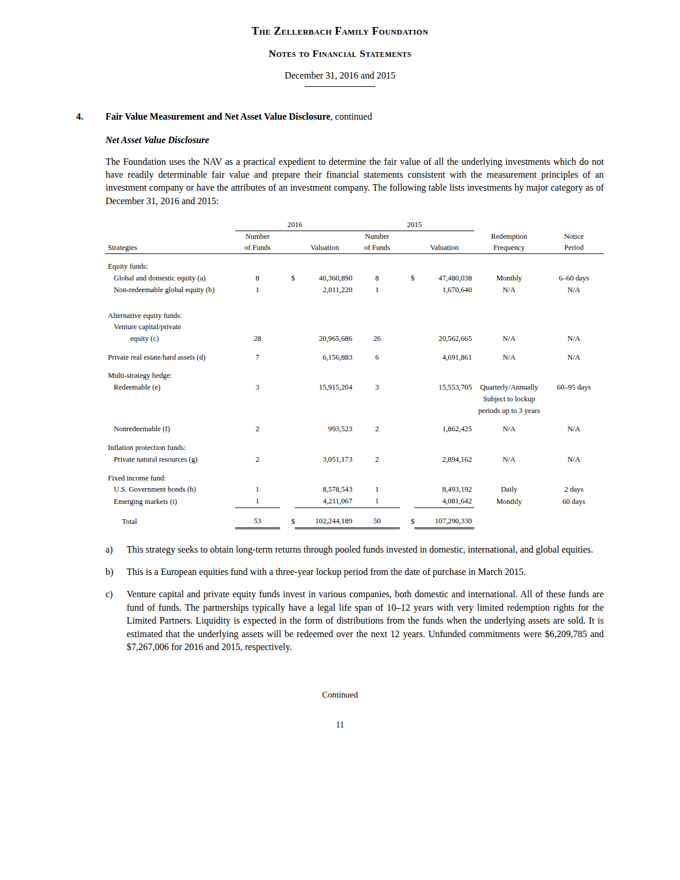The Zellerbach Family Foundation
Notes to Financial Statements
December 31, 2016 and 2015
4.
Fair Value Measurement and Net Asset Value Disclosure, continued
Net Asset Value Disclosure
The Foundation uses the NAV as a practical expedient to determine the fair value of all the underlying investments which do not have readily determinable fair value and prepare their financial statements consistent with the measurement principles of an investment company or have the attributes of an investment company. The following table lists investments by major category as of December 31, 2016 and 2015:
| | 2016 | 2015 | | |
| --- | --- | --- | --- | --- |
| | Number | | | Number | | | Redemption | Notice |
| Strategies | of Funds | | Valuation | of Funds | | Valuation | Frequency | Period |
| Equity funds: | | | | | | | | |
| Global and domestic equity (a) | 8 | $ | 40,360,890 | 8 | $ | 47,480,038 | Monthly | 6–60 days |
| Non-redeemable global equity (b) | 1 | | 2,011,220 | 1 | | 1,670,640 | N/A | N/A |
| Alternative equity funds: | | | | | | | | |
| Venture capital/private | | | | | | | | |
| equity (c) | 28 | | 20,965,686 | 26 | | 20,562,665 | N/A | N/A |
| Private real estate/hard assets (d) | 7 | | 6,156,883 | 6 | | 4,691,861 | N/A | N/A |
| Multi-strategy hedge: | | | | | | | | |
| Redeemable (e) | 3 | | 15,915,204 | 3 | | 15,553,705 | Quarterly/Annually | 60–95 days |
| | | | | | | | Subject to lockup | |
| | | | | | | | periods up to 3 years | |
| Nonredeemable (f) | 2 | | 993,523 | 2 | | 1,862,425 | N/A | N/A |
| Inflation protection funds: | | | | | | | | |
| Private natural resources (g) | 2 | | 3,051,173 | 2 | | 2,894,162 | N/A | N/A |
| Fixed income fund: | | | | | | | | |
| U.S. Government bonds (h) | 1 | | 8,578,543 | 1 | | 8,493,192 | Daily | 2 days |
| Emerging markets (i) | 1 | | 4,211,067 | 1 | | 4,081,642 | Monthly | 60 days |
| Total | 53 | $ | 102,244,189 | 50 | $ | 107,290,330 | | |
a) This strategy seeks to obtain long-term returns through pooled funds invested in domestic, international, and global equities.
b) This is a European equities fund with a three-year lockup period from the date of purchase in March 2015.
c) Venture capital and private equity funds invest in various companies, both domestic and international. All of these funds are fund of funds. The partnerships typically have a legal life span of 10–12 years with very limited redemption rights for the Limited Partners. Liquidity is expected in the form of distributions from the funds when the underlying assets are sold. It is estimated that the underlying assets will be redeemed over the next 12 years. Unfunded commitments were $6,209,785 and $7,267,006 for 2016 and 2015, respectively.
Continued
11